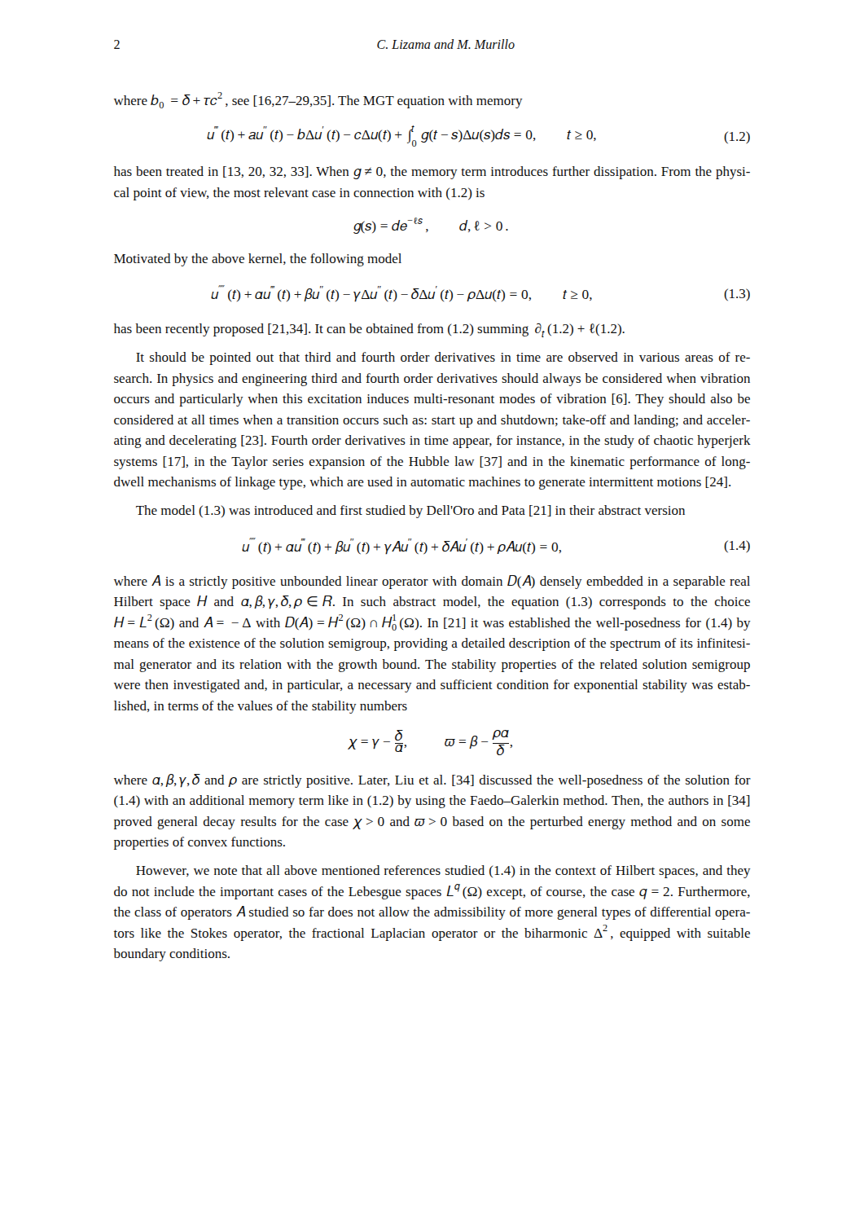2 C. Lizama and M. Murillo
where b0=δ+τc2, see [16,27–29,35]. The MGT equation with memory
u‴(t) +au″(t) −bΔu′(t) −cΔu(t) + ∫0t g(t−s) Δu(s)ds =0, t≥0,
(1.2)
has been treated in [13, 20, 32, 33]. When g≠0, the memory term introduces further dissipation. From the physical point of view, the most relevant case in connection with (1.2) is
g(s)= de−ℓs, d,ℓ>0.
Motivated by the above kernel, the following model
u⁗(t) +αu‴(t) +βu″(t) −γΔu″(t) −δΔu′(t) −ρΔu(t) =0, t≥0,
(1.3)
has been recently proposed [21,34]. It can be obtained from (1.2) summing ∂t(1.2) + ℓ(1.2).
It should be pointed out that third and fourth order derivatives in time are observed in various areas of research. In physics and engineering third and fourth order derivatives should always be considered when vibration occurs and particularly when this excitation induces multi-resonant modes of vibration [6]. They should also be considered at all times when a transition occurs such as: start up and shutdown; take-off and landing; and accelerating and decelerating [23]. Fourth order derivatives in time appear, for instance, in the study of chaotic hyperjerk systems [17], in the Taylor series expansion of the Hubble law [37] and in the kinematic performance of long-dwell mechanisms of linkage type, which are used in automatic machines to generate intermittent motions [24].
The model (1.3) was introduced and first studied by Dell'Oro and Pata [21] in their abstract version
u⁗(t) +αu‴(t) +βu″(t) +γAu″(t) +δAu′(t) +ρAu(t) =0,
(1.4)
where A is a strictly positive unbounded linear operator with domain D(A) densely embedded in a separable real Hilbert space H and α,β,γ,δ,ρ∈R. In such abstract model, the equation (1.3) corresponds to the choice H=L2(Ω) and A=−Δ with D(A)=H2(Ω)∩H01(Ω). In [21] it was established the well-posedness for (1.4) by means of the existence of the solution semigroup, providing a detailed description of the spectrum of its infinitesimal generator and its relation with the growth bound. The stability properties of the related solution semigroup were then investigated and, in particular, a necessary and sufficient condition for exponential stability was established, in terms of the values of the stability numbers
χ=γ−δα, ϖ=β−ραδ,
where α,β,γ,δ and ρ are strictly positive. Later, Liu et al. [34] discussed the well-posedness of the solution for (1.4) with an additional memory term like in (1.2) by using the Faedo–Galerkin method. Then, the authors in [34] proved general decay results for the case χ>0 and ϖ>0 based on the perturbed energy method and on some properties of convex functions.
However, we note that all above mentioned references studied (1.4) in the context of Hilbert spaces, and they do not include the important cases of the Lebesgue spaces Lq(Ω) except, of course, the case q=2. Furthermore, the class of operators A studied so far does not allow the admissibility of more general types of differential operators like the Stokes operator, the fractional Laplacian operator or the biharmonic Δ2, equipped with suitable boundary conditions.